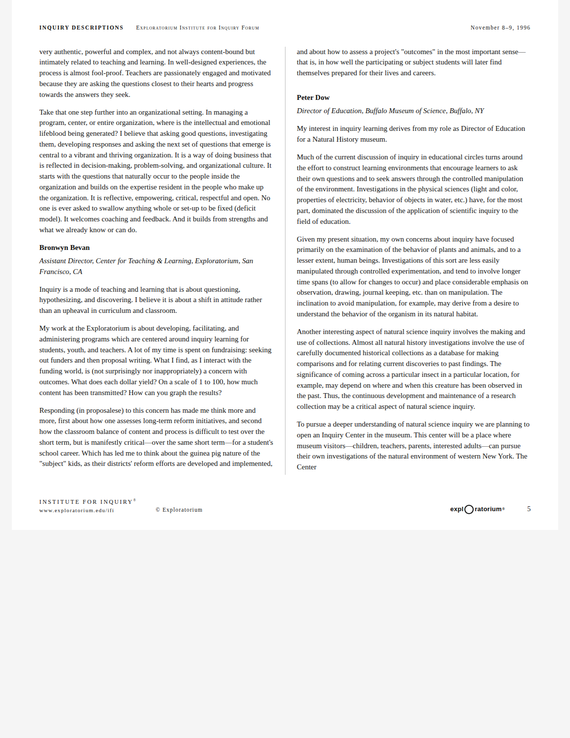Inquiry Descriptions Exploratorium Institute for Inquiry Forum November 8–9, 1996
very authentic, powerful and complex, and not always content-bound but intimately related to teaching and learning. In well-designed experiences, the process is almost fool-proof. Teachers are passionately engaged and motivated because they are asking the questions closest to their hearts and progress towards the answers they seek.
Take that one step further into an organizational setting. In managing a program, center, or entire organization, where is the intellectual and emotional lifeblood being generated? I believe that asking good questions, investigating them, developing responses and asking the next set of questions that emerge is central to a vibrant and thriving organization. It is a way of doing business that is reflected in decision-making, problem-solving, and organizational culture. It starts with the questions that naturally occur to the people inside the organization and builds on the expertise resident in the people who make up the organization. It is reflective, empowering, critical, respectful and open. No one is ever asked to swallow anything whole or set-up to be fixed (deficit model). It welcomes coaching and feedback. And it builds from strengths and what we already know or can do.
Bronwyn Bevan
Assistant Director, Center for Teaching & Learning, Exploratorium, San Francisco, CA
Inquiry is a mode of teaching and learning that is about questioning, hypothesizing, and discovering. I believe it is about a shift in attitude rather than an upheaval in curriculum and classroom.
My work at the Exploratorium is about developing, facilitating, and administering programs which are centered around inquiry learning for students, youth, and teachers. A lot of my time is spent on fundraising: seeking out funders and then proposal writing. What I find, as I interact with the funding world, is (not surprisingly nor inappropriately) a concern with outcomes. What does each dollar yield? On a scale of 1 to 100, how much content has been transmitted? How can you graph the results?
Responding (in proposalese) to this concern has made me think more and more, first about how one assesses long-term reform initiatives, and second how the classroom balance of content and process is difficult to test over the short term, but is manifestly critical—over the same short term—for a student's school career. Which has led me to think about the guinea pig nature of the "subject" kids, as their districts' reform efforts are developed and implemented, and about how to assess a project's "outcomes" in the most important sense—that is, in how well the participating or subject students will later find themselves prepared for their lives and careers.
Peter Dow
Director of Education, Buffalo Museum of Science, Buffalo, NY
My interest in inquiry learning derives from my role as Director of Education for a Natural History museum.
Much of the current discussion of inquiry in educational circles turns around the effort to construct learning environments that encourage learners to ask their own questions and to seek answers through the controlled manipulation of the environment. Investigations in the physical sciences (light and color, properties of electricity, behavior of objects in water, etc.) have, for the most part, dominated the discussion of the application of scientific inquiry to the field of education.
Given my present situation, my own concerns about inquiry have focused primarily on the examination of the behavior of plants and animals, and to a lesser extent, human beings. Investigations of this sort are less easily manipulated through controlled experimentation, and tend to involve longer time spans (to allow for changes to occur) and place considerable emphasis on observation, drawing, journal keeping, etc. than on manipulation. The inclination to avoid manipulation, for example, may derive from a desire to understand the behavior of the organism in its natural habitat.
Another interesting aspect of natural science inquiry involves the making and use of collections. Almost all natural history investigations involve the use of carefully documented historical collections as a database for making comparisons and for relating current discoveries to past findings. The significance of coming across a particular insect in a particular location, for example, may depend on where and when this creature has been observed in the past. Thus, the continuous development and maintenance of a research collection may be a critical aspect of natural science inquiry.
To pursue a deeper understanding of natural science inquiry we are planning to open an Inquiry Center in the museum. This center will be a place where museum visitors—children, teachers, parents, interested adults—can pursue their own investigations of the natural environment of western New York. The Center
Institute for Inquiry®
www.exploratorium.edu/ifi
© Exploratorium
expl ratorium®
5